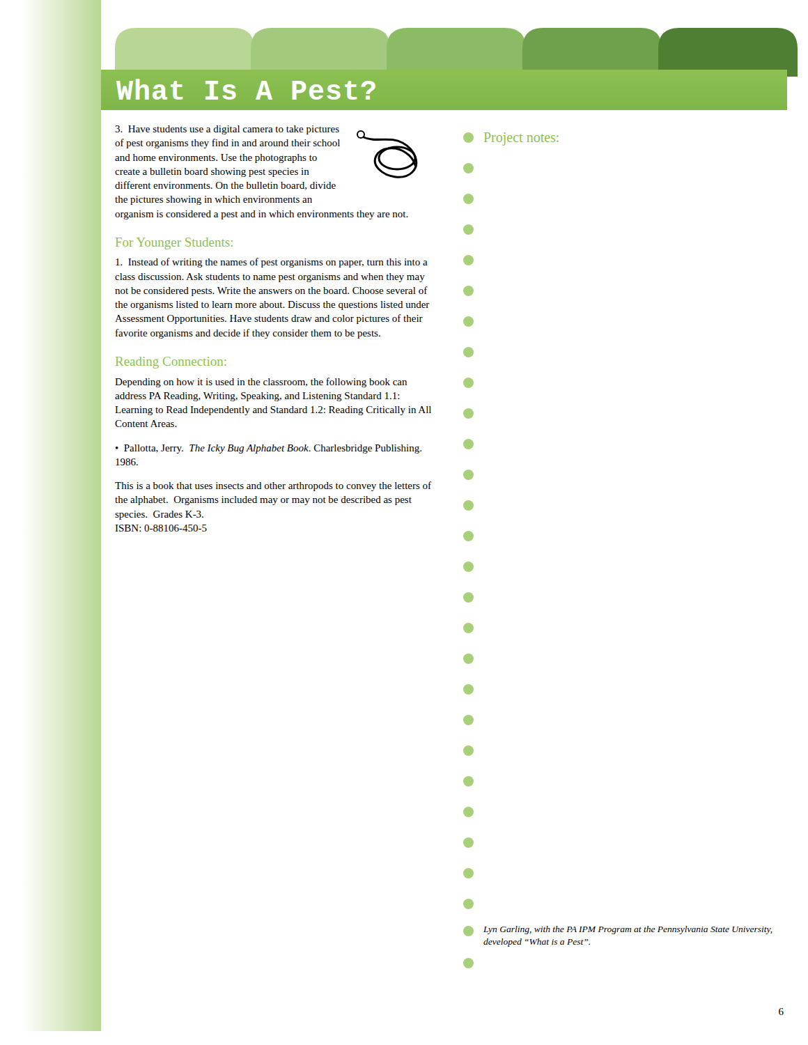What Is A Pest?
3. Have students use a digital camera to take pictures of pest organisms they find in and around their school and home environments. Use the photographs to create a bulletin board showing pest species in different environments. On the bulletin board, divide the pictures showing in which environments an organism is considered a pest and in which environments they are not.
For Younger Students:
1. Instead of writing the names of pest organisms on paper, turn this into a class discussion. Ask students to name pest organisms and when they may not be considered pests. Write the answers on the board. Choose several of the organisms listed to learn more about. Discuss the questions listed under Assessment Opportunities. Have students draw and color pictures of their favorite organisms and decide if they consider them to be pests.
Reading Connection:
Depending on how it is used in the classroom, the following book can address PA Reading, Writing, Speaking, and Listening Standard 1.1: Learning to Read Independently and Standard 1.2: Reading Critically in All Content Areas.
• Pallotta, Jerry. The Icky Bug Alphabet Book. Charlesbridge Publishing. 1986.
This is a book that uses insects and other arthropods to convey the letters of the alphabet. Organisms included may or may not be described as pest species. Grades K-3.
ISBN: 0-88106-450-5
Project notes:
Lyn Garling, with the PA IPM Program at the Pennsylvania State University, developed “What is a Pest”.
6